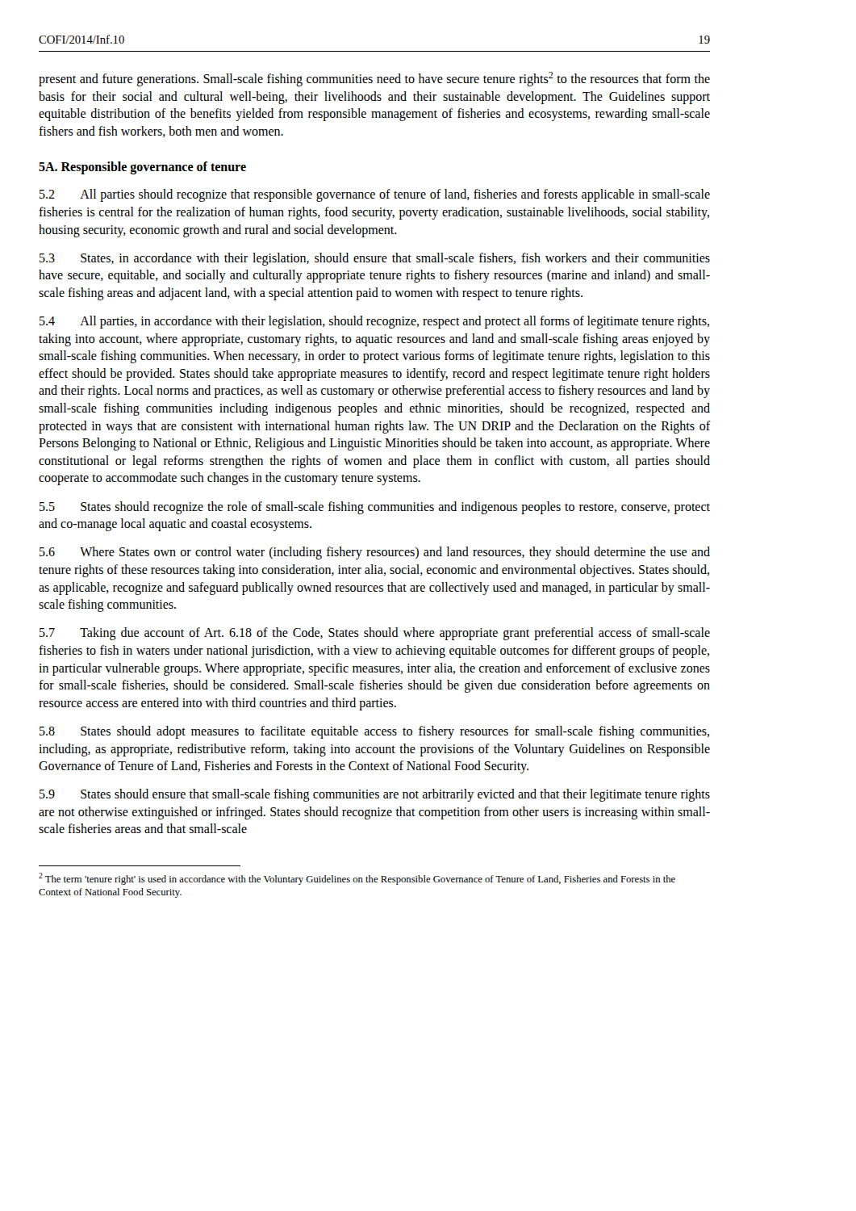COFI/2014/Inf.10 19
present and future generations. Small-scale fishing communities need to have secure tenure rights2 to the resources that form the basis for their social and cultural well-being, their livelihoods and their sustainable development. The Guidelines support equitable distribution of the benefits yielded from responsible management of fisheries and ecosystems, rewarding small-scale fishers and fish workers, both men and women.
5A. Responsible governance of tenure
5.2 All parties should recognize that responsible governance of tenure of land, fisheries and forests applicable in small-scale fisheries is central for the realization of human rights, food security, poverty eradication, sustainable livelihoods, social stability, housing security, economic growth and rural and social development.
5.3 States, in accordance with their legislation, should ensure that small-scale fishers, fish workers and their communities have secure, equitable, and socially and culturally appropriate tenure rights to fishery resources (marine and inland) and small-scale fishing areas and adjacent land, with a special attention paid to women with respect to tenure rights.
5.4 All parties, in accordance with their legislation, should recognize, respect and protect all forms of legitimate tenure rights, taking into account, where appropriate, customary rights, to aquatic resources and land and small-scale fishing areas enjoyed by small-scale fishing communities. When necessary, in order to protect various forms of legitimate tenure rights, legislation to this effect should be provided. States should take appropriate measures to identify, record and respect legitimate tenure right holders and their rights. Local norms and practices, as well as customary or otherwise preferential access to fishery resources and land by small-scale fishing communities including indigenous peoples and ethnic minorities, should be recognized, respected and protected in ways that are consistent with international human rights law. The UN DRIP and the Declaration on the Rights of Persons Belonging to National or Ethnic, Religious and Linguistic Minorities should be taken into account, as appropriate. Where constitutional or legal reforms strengthen the rights of women and place them in conflict with custom, all parties should cooperate to accommodate such changes in the customary tenure systems.
5.5 States should recognize the role of small-scale fishing communities and indigenous peoples to restore, conserve, protect and co-manage local aquatic and coastal ecosystems.
5.6 Where States own or control water (including fishery resources) and land resources, they should determine the use and tenure rights of these resources taking into consideration, inter alia, social, economic and environmental objectives. States should, as applicable, recognize and safeguard publically owned resources that are collectively used and managed, in particular by small-scale fishing communities.
5.7 Taking due account of Art. 6.18 of the Code, States should where appropriate grant preferential access of small-scale fisheries to fish in waters under national jurisdiction, with a view to achieving equitable outcomes for different groups of people, in particular vulnerable groups. Where appropriate, specific measures, inter alia, the creation and enforcement of exclusive zones for small-scale fisheries, should be considered. Small-scale fisheries should be given due consideration before agreements on resource access are entered into with third countries and third parties.
5.8 States should adopt measures to facilitate equitable access to fishery resources for small-scale fishing communities, including, as appropriate, redistributive reform, taking into account the provisions of the Voluntary Guidelines on Responsible Governance of Tenure of Land, Fisheries and Forests in the Context of National Food Security.
5.9 States should ensure that small-scale fishing communities are not arbitrarily evicted and that their legitimate tenure rights are not otherwise extinguished or infringed. States should recognize that competition from other users is increasing within small-scale fisheries areas and that small-scale
2 The term 'tenure right' is used in accordance with the Voluntary Guidelines on the Responsible Governance of Tenure of Land, Fisheries and Forests in the Context of National Food Security.